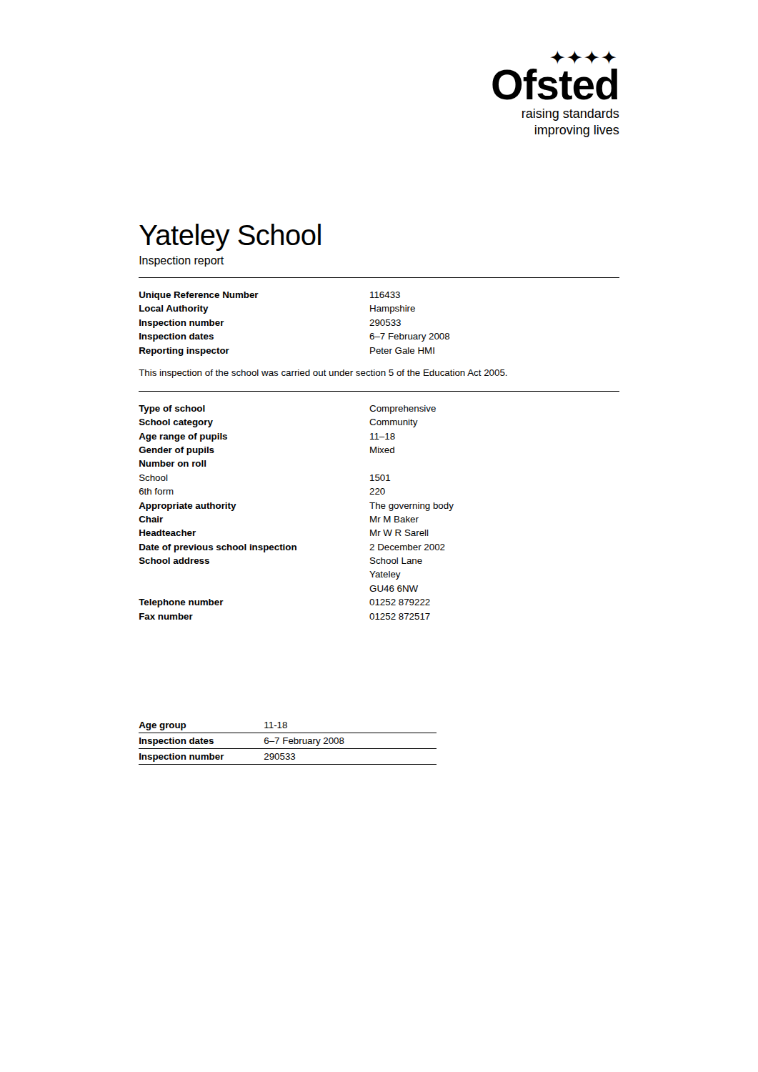✦✦✦✦
Ofsted
raising standards
improving lives
Yateley School
Inspection report
| Unique Reference Number | 116433 |
| Local Authority | Hampshire |
| Inspection number | 290533 |
| Inspection dates | 6–7 February 2008 |
| Reporting inspector | Peter Gale HMI |
This inspection of the school was carried out under section 5 of the Education Act 2005.
| Type of school | Comprehensive |
| School category | Community |
| Age range of pupils | 11–18 |
| Gender of pupils | Mixed |
| Number on roll | |
| School | 1501 |
| 6th form | 220 |
| Appropriate authority | The governing body |
| Chair | Mr M Baker |
| Headteacher | Mr W R Sarell |
| Date of previous school inspection | 2 December 2002 |
| School address | School Lane |
| | Yateley |
| | GU46 6NW |
| Telephone number | 01252 879222 |
| Fax number | 01252 872517 |
| Age group | 11-18 |
| Inspection dates | 6–7 February 2008 |
| Inspection number | 290533 |